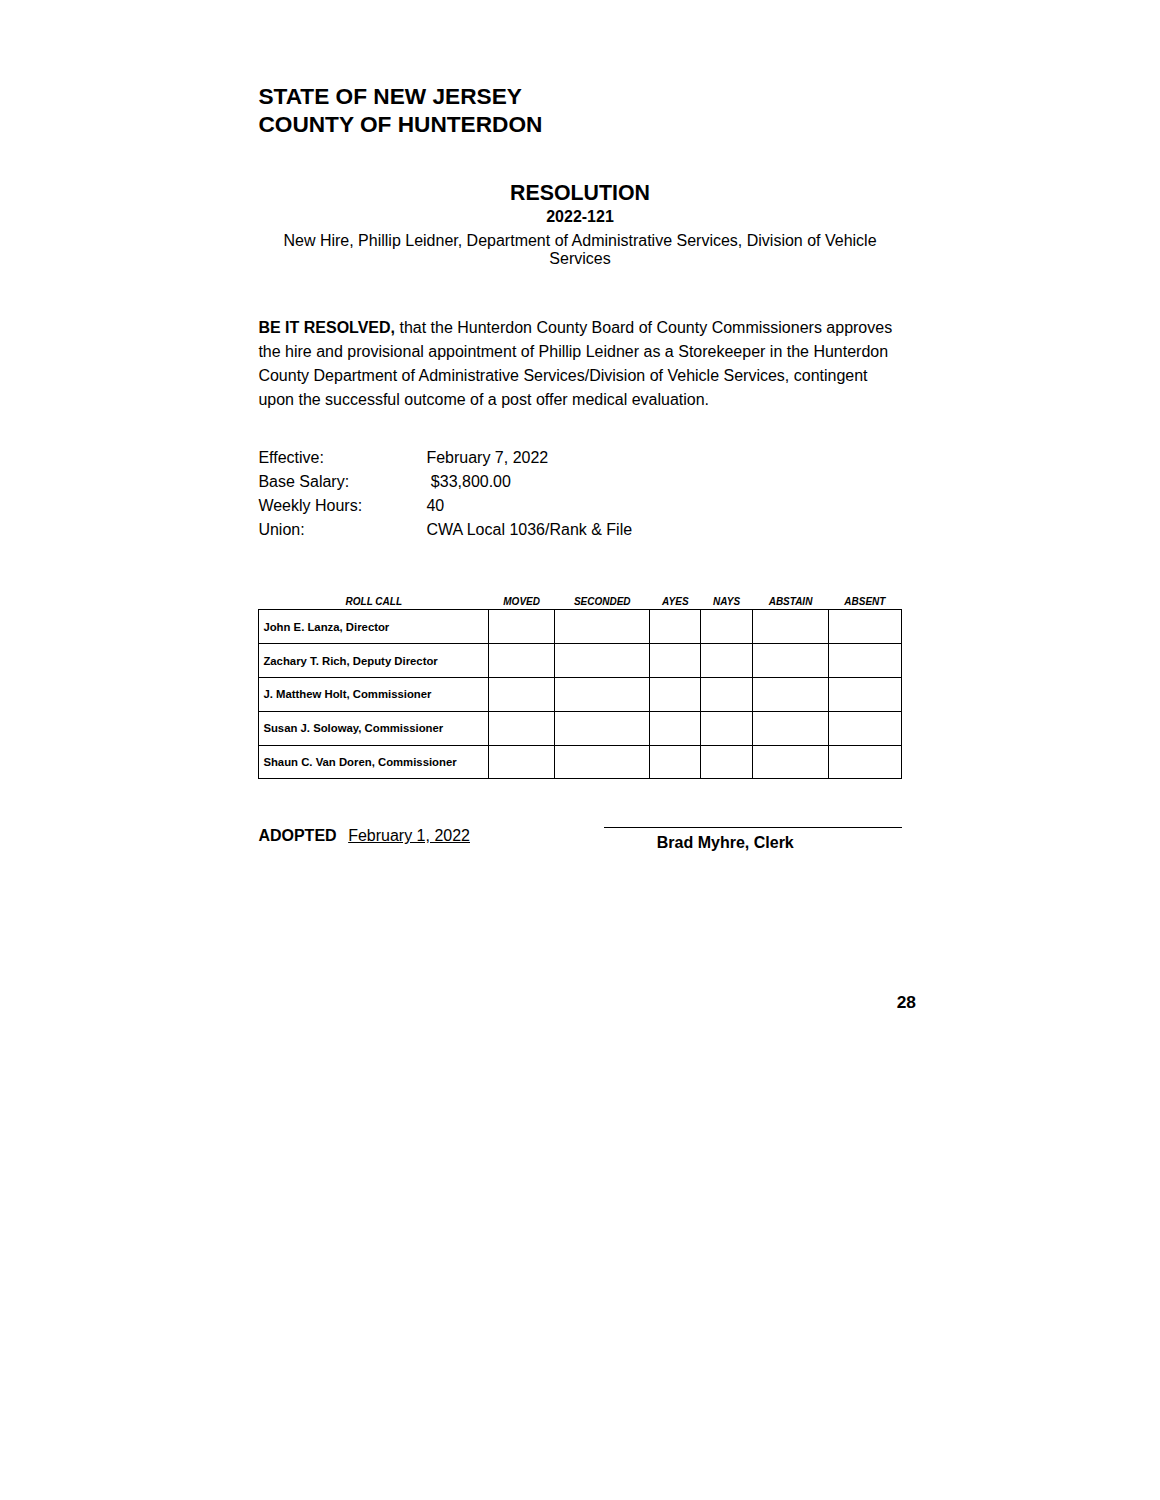STATE OF NEW JERSEY
COUNTY OF HUNTERDON
RESOLUTION
2022-121
New Hire, Phillip Leidner, Department of Administrative Services, Division of Vehicle Services
BE IT RESOLVED, that the Hunterdon County Board of County Commissioners approves the hire and provisional appointment of Phillip Leidner as a Storekeeper in the Hunterdon County Department of Administrative Services/Division of Vehicle Services, contingent upon the successful outcome of a post offer medical evaluation.
| Effective: | February 7, 2022 |
| Base Salary: | $33,800.00 |
| Weekly Hours: | 40 |
| Union: | CWA Local 1036/Rank & File |
| ROLL CALL | MOVED | SECONDED | AYES | NAYS | ABSTAIN | ABSENT |
| --- | --- | --- | --- | --- | --- | --- |
| John E. Lanza, Director | | | | | | |
| Zachary T. Rich, Deputy Director | | | | | | |
| J. Matthew Holt, Commissioner | | | | | | |
| Susan J. Soloway, Commissioner | | | | | | |
| Shaun C. Van Doren, Commissioner | | | | | | |
ADOPTED February 1, 2022
Brad Myhre, Clerk
28